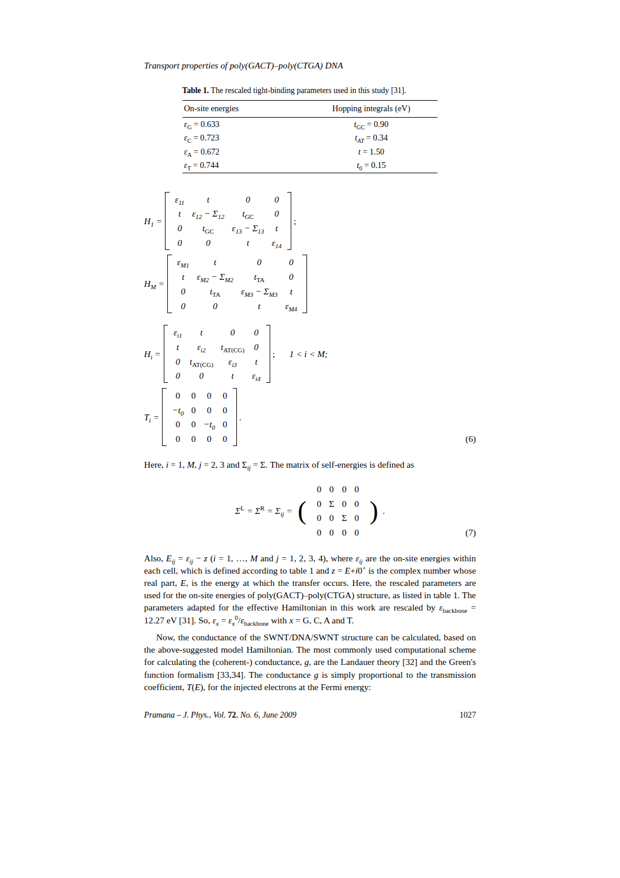Transport properties of poly(GACT)–poly(CTGA) DNA
Table 1. The rescaled tight-binding parameters used in this study [31].
| On-site energies | Hopping integrals (eV) |
| --- | --- |
| ε G = 0.633 | t GC = 0.90 |
| ε C = 0.723 | t AT = 0.34 |
| ε A = 0.672 | t = 1.50 |
| ε T = 0.744 | t 0 = 0.15 |
H1 =
| ε 11 | t | 0 | 0 |
| t | ε 12 − Σ 12 | t GC | 0 |
| 0 | t GC | ε 13 − Σ 13 | t |
| 0 | 0 | t | ε 14 |
;
HM =
| ε M1 | t | 0 | 0 |
| t | ε M2 − Σ M2 | t TA | 0 |
| 0 | t TA | ε M3 − Σ M3 | t |
| 0 | 0 | t | ε M4 |
Hi =
| ε i1 | t | 0 | 0 |
| t | ε i2 | t AT(CG) | 0 |
| 0 | t AT(CG) | ε i3 | t |
| 0 | 0 | t | ε i4 |
; 1 < i < M;
Ti =
| 0 | 0 | 0 | 0 |
| −t 0 | 0 | 0 | 0 |
| 0 | 0 | −t 0 | 0 |
| 0 | 0 | 0 | 0 |
. (6)
Here, i = 1, M, j = 2, 3 and Σij = Σ. The matrix of self-energies is defined as
ΣL = ΣR = Σij = (
| 0 | 0 | 0 | 0 |
| 0 | Σ | 0 | 0 |
| 0 | 0 | Σ | 0 |
| 0 | 0 | 0 | 0 |
) . (7)
Also, Eij = εij − z (i = 1, …, M and j = 1, 2, 3, 4), where εij are the on-site energies within each cell, which is defined according to table 1 and z = E+i0+ is the complex number whose real part, E, is the energy at which the transfer occurs. Here, the rescaled parameters are used for the on-site energies of poly(GACT)–poly(CTGA) structure, as listed in table 1. The parameters adapted for the effective Hamiltonian in this work are rescaled by εbackbone = 12.27 eV [31]. So, εx = εx0/εbackbone with x = G, C, A and T.
Now, the conductance of the SWNT/DNA/SWNT structure can be calculated, based on the above-suggested model Hamiltonian. The most commonly used computational scheme for calculating the (coherent-) conductance, g, are the Landauer theory [32] and the Green's function formalism [33,34]. The conductance g is simply proportional to the transmission coefficient, T(E), for the injected electrons at the Fermi energy:
Pramana – J. Phys., Vol. 72, No. 6, June 2009
1027